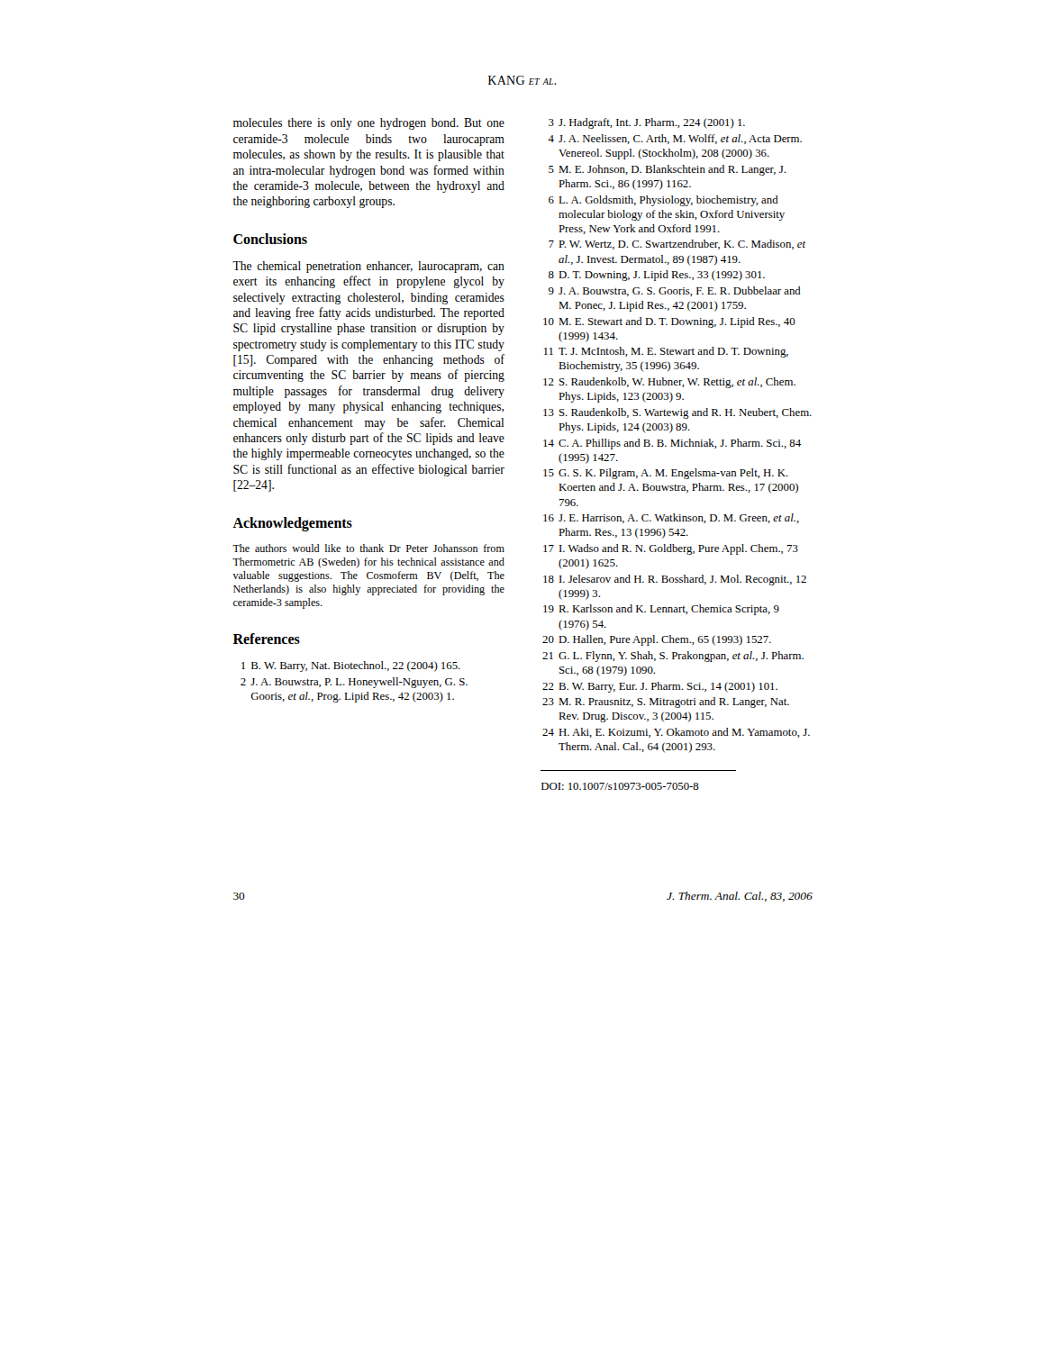KANG et al.
molecules there is only one hydrogen bond. But one ceramide-3 molecule binds two laurocapram molecules, as shown by the results. It is plausible that an intra-molecular hydrogen bond was formed within the ceramide-3 molecule, between the hydroxyl and the neighboring carboxyl groups.
Conclusions
The chemical penetration enhancer, laurocapram, can exert its enhancing effect in propylene glycol by selectively extracting cholesterol, binding ceramides and leaving free fatty acids undisturbed. The reported SC lipid crystalline phase transition or disruption by spectrometry study is complementary to this ITC study [15]. Compared with the enhancing methods of circumventing the SC barrier by means of piercing multiple passages for transdermal drug delivery employed by many physical enhancing techniques, chemical enhancement may be safer. Chemical enhancers only disturb part of the SC lipids and leave the highly impermeable corneocytes unchanged, so the SC is still functional as an effective biological barrier [22–24].
Acknowledgements
The authors would like to thank Dr Peter Johansson from Thermometric AB (Sweden) for his technical assistance and valuable suggestions. The Cosmoferm BV (Delft, The Netherlands) is also highly appreciated for providing the ceramide-3 samples.
References
B. W. Barry, Nat. Biotechnol., 22 (2004) 165.
J. A. Bouwstra, P. L. Honeywell-Nguyen, G. S. Gooris, et al., Prog. Lipid Res., 42 (2003) 1.
J. Hadgraft, Int. J. Pharm., 224 (2001) 1.
J. A. Neelissen, C. Arth, M. Wolff, et al., Acta Derm. Venereol. Suppl. (Stockholm), 208 (2000) 36.
M. E. Johnson, D. Blankschtein and R. Langer, J. Pharm. Sci., 86 (1997) 1162.
L. A. Goldsmith, Physiology, biochemistry, and molecular biology of the skin, Oxford University Press, New York and Oxford 1991.
P. W. Wertz, D. C. Swartzendruber, K. C. Madison, et al., J. Invest. Dermatol., 89 (1987) 419.
D. T. Downing, J. Lipid Res., 33 (1992) 301.
J. A. Bouwstra, G. S. Gooris, F. E. R. Dubbelaar and M. Ponec, J. Lipid Res., 42 (2001) 1759.
M. E. Stewart and D. T. Downing, J. Lipid Res., 40 (1999) 1434.
T. J. McIntosh, M. E. Stewart and D. T. Downing, Biochemistry, 35 (1996) 3649.
S. Raudenkolb, W. Hubner, W. Rettig, et al., Chem. Phys. Lipids, 123 (2003) 9.
S. Raudenkolb, S. Wartewig and R. H. Neubert, Chem. Phys. Lipids, 124 (2003) 89.
C. A. Phillips and B. B. Michniak, J. Pharm. Sci., 84 (1995) 1427.
G. S. K. Pilgram, A. M. Engelsma-van Pelt, H. K. Koerten and J. A. Bouwstra, Pharm. Res., 17 (2000) 796.
J. E. Harrison, A. C. Watkinson, D. M. Green, et al., Pharm. Res., 13 (1996) 542.
I. Wadso and R. N. Goldberg, Pure Appl. Chem., 73 (2001) 1625.
I. Jelesarov and H. R. Bosshard, J. Mol. Recognit., 12 (1999) 3.
R. Karlsson and K. Lennart, Chemica Scripta, 9 (1976) 54.
D. Hallen, Pure Appl. Chem., 65 (1993) 1527.
G. L. Flynn, Y. Shah, S. Prakongpan, et al., J. Pharm. Sci., 68 (1979) 1090.
B. W. Barry, Eur. J. Pharm. Sci., 14 (2001) 101.
M. R. Prausnitz, S. Mitragotri and R. Langer, Nat. Rev. Drug. Discov., 3 (2004) 115.
H. Aki, E. Koizumi, Y. Okamoto and M. Yamamoto, J. Therm. Anal. Cal., 64 (2001) 293.
DOI: 10.1007/s10973-005-7050-8
30 J. Therm. Anal. Cal., 83, 2006